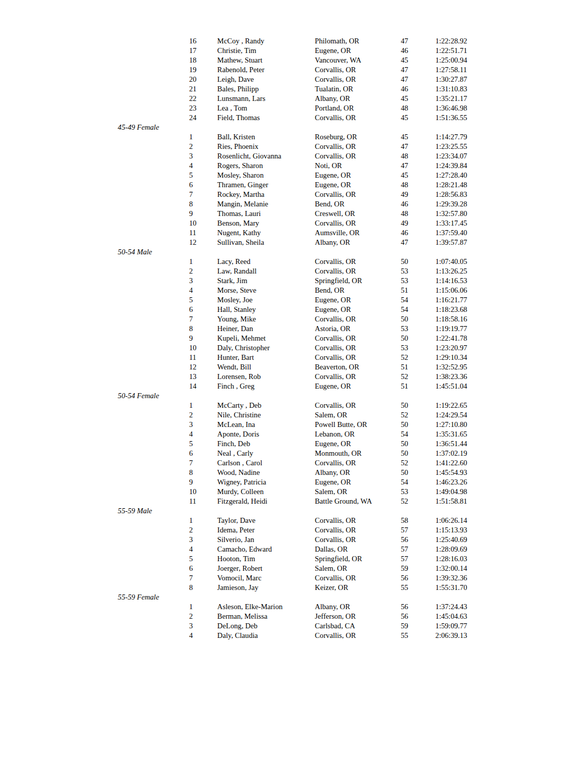| | 16 | McCoy , Randy | Philomath, OR | 47 | 1:22:28.92 |
| | 17 | Christie, Tim | Eugene, OR | 46 | 1:22:51.71 |
| | 18 | Mathew, Stuart | Vancouver, WA | 45 | 1:25:00.94 |
| | 19 | Rabenold, Peter | Corvallis, OR | 47 | 1:27:58.11 |
| | 20 | Leigh, Dave | Corvallis, OR | 47 | 1:30:27.87 |
| | 21 | Bales, Philipp | Tualatin, OR | 46 | 1:31:10.83 |
| | 22 | Lunsmann, Lars | Albany, OR | 45 | 1:35:21.17 |
| | 23 | Lea , Tom | Portland, OR | 48 | 1:36:46.98 |
| | 24 | Field, Thomas | Corvallis, OR | 45 | 1:51:36.55 |
| 45-49 Female | |
| | 1 | Ball, Kristen | Roseburg, OR | 45 | 1:14:27.79 |
| | 2 | Ries, Phoenix | Corvallis, OR | 47 | 1:23:25.55 |
| | 3 | Rosenlicht, Giovanna | Corvallis, OR | 48 | 1:23:34.07 |
| | 4 | Rogers, Sharon | Noti, OR | 47 | 1:24:39.84 |
| | 5 | Mosley, Sharon | Eugene, OR | 45 | 1:27:28.40 |
| | 6 | Thramen, Ginger | Eugene, OR | 48 | 1:28:21.48 |
| | 7 | Rockey, Martha | Corvallis, OR | 49 | 1:28:56.83 |
| | 8 | Mangin, Melanie | Bend, OR | 46 | 1:29:39.28 |
| | 9 | Thomas, Lauri | Creswell, OR | 48 | 1:32:57.80 |
| | 10 | Benson, Mary | Corvallis, OR | 49 | 1:33:17.45 |
| | 11 | Nugent, Kathy | Aumsville, OR | 46 | 1:37:59.40 |
| | 12 | Sullivan, Sheila | Albany, OR | 47 | 1:39:57.87 |
| 50-54 Male | |
| | 1 | Lacy, Reed | Corvallis, OR | 50 | 1:07:40.05 |
| | 2 | Law, Randall | Corvallis, OR | 53 | 1:13:26.25 |
| | 3 | Stark, Jim | Springfield, OR | 53 | 1:14:16.53 |
| | 4 | Morse, Steve | Bend, OR | 51 | 1:15:06.06 |
| | 5 | Mosley, Joe | Eugene, OR | 54 | 1:16:21.77 |
| | 6 | Hall, Stanley | Eugene, OR | 54 | 1:18:23.68 |
| | 7 | Young, Mike | Corvallis, OR | 50 | 1:18:58.16 |
| | 8 | Heiner, Dan | Astoria, OR | 53 | 1:19:19.77 |
| | 9 | Kupeli, Mehmet | Corvallis, OR | 50 | 1:22:41.78 |
| | 10 | Daly, Christopher | Corvallis, OR | 53 | 1:23:20.97 |
| | 11 | Hunter, Bart | Corvallis, OR | 52 | 1:29:10.34 |
| | 12 | Wendt, Bill | Beaverton, OR | 51 | 1:32:52.95 |
| | 13 | Lorensen, Rob | Corvallis, OR | 52 | 1:38:23.36 |
| | 14 | Finch , Greg | Eugene, OR | 51 | 1:45:51.04 |
| 50-54 Female | |
| | 1 | McCarty , Deb | Corvallis, OR | 50 | 1:19:22.65 |
| | 2 | Nile, Christine | Salem, OR | 52 | 1:24:29.54 |
| | 3 | McLean, Ina | Powell Butte, OR | 50 | 1:27:10.80 |
| | 4 | Aponte, Doris | Lebanon, OR | 54 | 1:35:31.65 |
| | 5 | Finch, Deb | Eugene, OR | 50 | 1:36:51.44 |
| | 6 | Neal , Carly | Monmouth, OR | 50 | 1:37:02.19 |
| | 7 | Carlson , Carol | Corvallis, OR | 52 | 1:41:22.60 |
| | 8 | Wood, Nadine | Albany, OR | 50 | 1:45:54.93 |
| | 9 | Wigney, Patricia | Eugene, OR | 54 | 1:46:23.26 |
| | 10 | Murdy, Colleen | Salem, OR | 53 | 1:49:04.98 |
| | 11 | Fitzgerald, Heidi | Battle Ground, WA | 52 | 1:51:58.81 |
| 55-59 Male | |
| | 1 | Taylor, Dave | Corvallis, OR | 58 | 1:06:26.14 |
| | 2 | Idema, Peter | Corvallis, OR | 57 | 1:15:13.93 |
| | 3 | Silverio, Jan | Corvallis, OR | 56 | 1:25:40.69 |
| | 4 | Camacho, Edward | Dallas, OR | 57 | 1:28:09.69 |
| | 5 | Hooton, Tim | Springfield, OR | 57 | 1:28:16.03 |
| | 6 | Joerger, Robert | Salem, OR | 59 | 1:32:00.14 |
| | 7 | Vomocil, Marc | Corvallis, OR | 56 | 1:39:32.36 |
| | 8 | Jamieson, Jay | Keizer, OR | 55 | 1:55:31.70 |
| 55-59 Female | |
| | 1 | Asleson, Elke-Marion | Albany, OR | 56 | 1:37:24.43 |
| | 2 | Berman, Melissa | Jefferson, OR | 56 | 1:45:04.63 |
| | 3 | DeLong, Deb | Carlsbad, CA | 59 | 1:59:09.77 |
| | 4 | Daly, Claudia | Corvallis, OR | 55 | 2:06:39.13 |